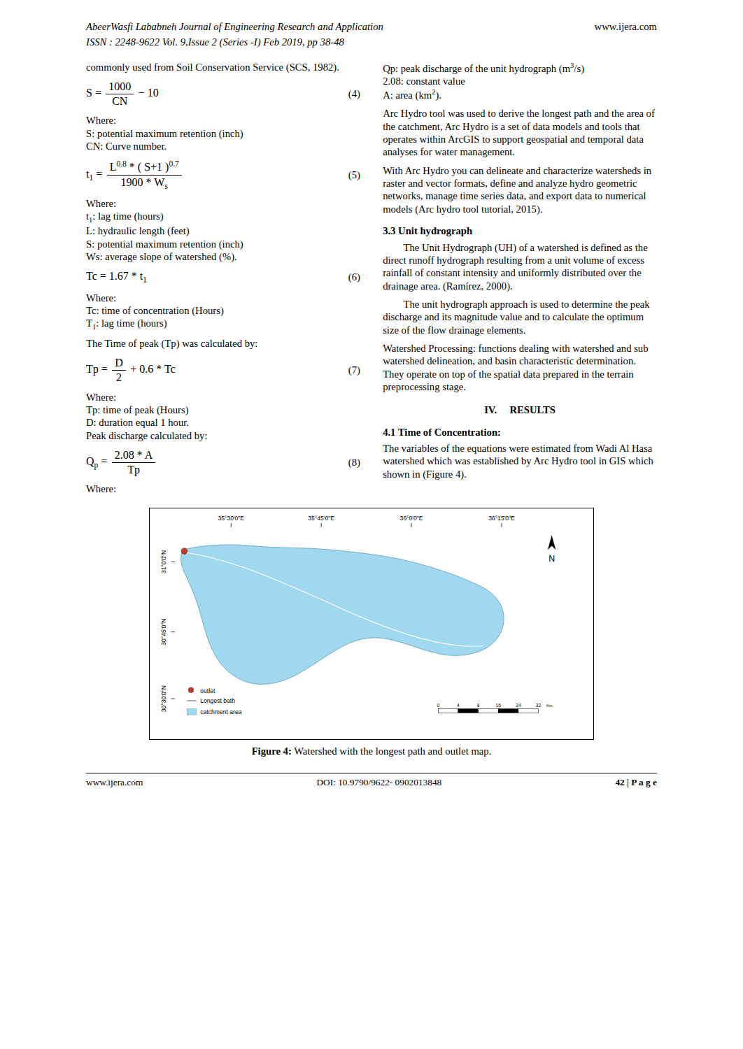AbeerWasfi Lababneh Journal of Engineering Research and Application www.ijera.com
ISSN : 2248-9622 Vol. 9,Issue 2 (Series -I) Feb 2019, pp 38-48
commonly used from Soil Conservation Service (SCS, 1982).
S = 1000 CN − 10 (4)
Where:
S: potential maximum retention (inch)
CN: Curve number.
t1 = L0.8 * ( S+1 )0.71900 * Ws (5)
Where:
t1: lag time (hours)
L: hydraulic length (feet)
S: potential maximum retention (inch)
Ws: average slope of watershed (%).
Tc = 1.67 * t1 (6)
Where:
Tc: time of concentration (Hours)
T1: lag time (hours)
The Time of peak (Tp) was calculated by:
Tp = D 2 + 0.6 * Tc (7)
Where:
Tp: time of peak (Hours)
D: duration equal 1 hour.
Peak discharge calculated by:
Qp = 2.08 * A Tp (8)
Where:
Qp: peak discharge of the unit hydrograph (m3/s)
2.08: constant value
A: area (km2).
Arc Hydro tool was used to derive the longest path and the area of the catchment, Arc Hydro is a set of data models and tools that operates within ArcGIS to support geospatial and temporal data analyses for water management.
With Arc Hydro you can delineate and characterize watersheds in raster and vector formats, define and analyze hydro geometric networks, manage time series data, and export data to numerical models (Arc hydro tool tutorial, 2015).
3.3 Unit hydrograph
The Unit Hydrograph (UH) of a watershed is defined as the direct runoff hydrograph resulting from a unit volume of excess rainfall of constant intensity and uniformly distributed over the drainage area. (Ramírez, 2000).
The unit hydrograph approach is used to determine the peak discharge and its magnitude value and to calculate the optimum size of the flow drainage elements.
Watershed Processing: functions dealing with watershed and sub watershed delineation, and basin characteristic determination. They operate on top of the spatial data prepared in the terrain preprocessing stage.
IV. RESULTS
4.1 Time of Concentration:
The variables of the equations were estimated from Wadi Al Hasa watershed which was established by Arc Hydro tool in GIS which shown in (Figure 4).
35°30'0"E 35°45'0"E 36°0'0"E 36°15'0"E 31°0'0"N 30°45'0"N 30°30'0"N N outlet Longest bath catchment area 0 4 8 16 24 32 Km
Figure 4: Watershed with the longest path and outlet map.
www.ijera.com DOI: 10.9790/9622- 0902013848 42 | P a g e